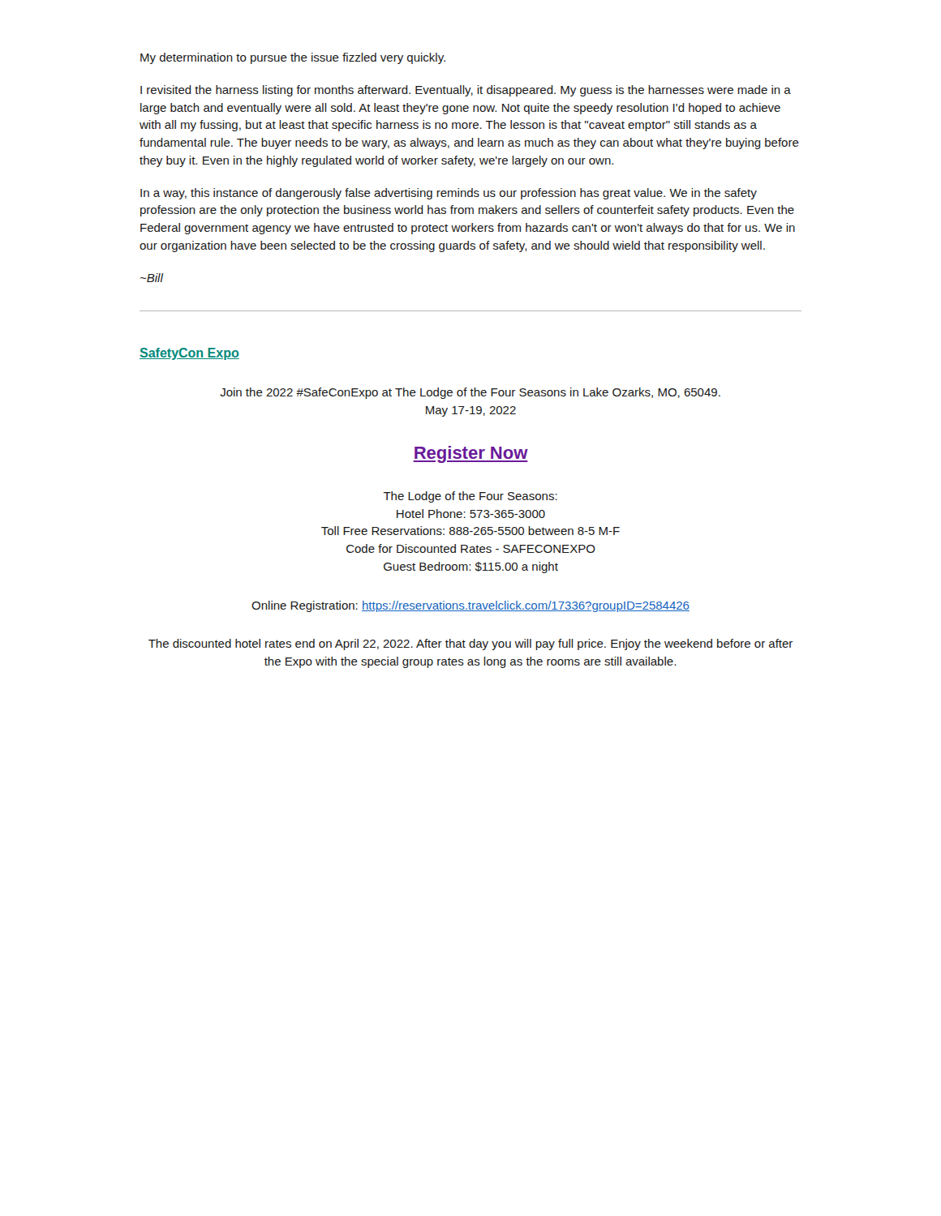My determination to pursue the issue fizzled very quickly.
I revisited the harness listing for months afterward. Eventually, it disappeared. My guess is the harnesses were made in a large batch and eventually were all sold. At least they're gone now. Not quite the speedy resolution I'd hoped to achieve with all my fussing, but at least that specific harness is no more. The lesson is that "caveat emptor" still stands as a fundamental rule. The buyer needs to be wary, as always, and learn as much as they can about what they're buying before they buy it. Even in the highly regulated world of worker safety, we're largely on our own.
In a way, this instance of dangerously false advertising reminds us our profession has great value. We in the safety profession are the only protection the business world has from makers and sellers of counterfeit safety products. Even the Federal government agency we have entrusted to protect workers from hazards can't or won't always do that for us. We in our organization have been selected to be the crossing guards of safety, and we should wield that responsibility well.
~Bill
SafetyCon Expo
Join the 2022 #SafeConExpo at The Lodge of the Four Seasons in Lake Ozarks, MO, 65049.
May 17-19, 2022
Register Now
The Lodge of the Four Seasons:
Hotel Phone: 573-365-3000
Toll Free Reservations: 888-265-5500 between 8-5 M-F
Code for Discounted Rates - SAFECONEXPO
Guest Bedroom: $115.00 a night
Online Registration: https://reservations.travelclick.com/17336?groupID=2584426
The discounted hotel rates end on April 22, 2022. After that day you will pay full price. Enjoy the weekend before or after the Expo with the special group rates as long as the rooms are still available.